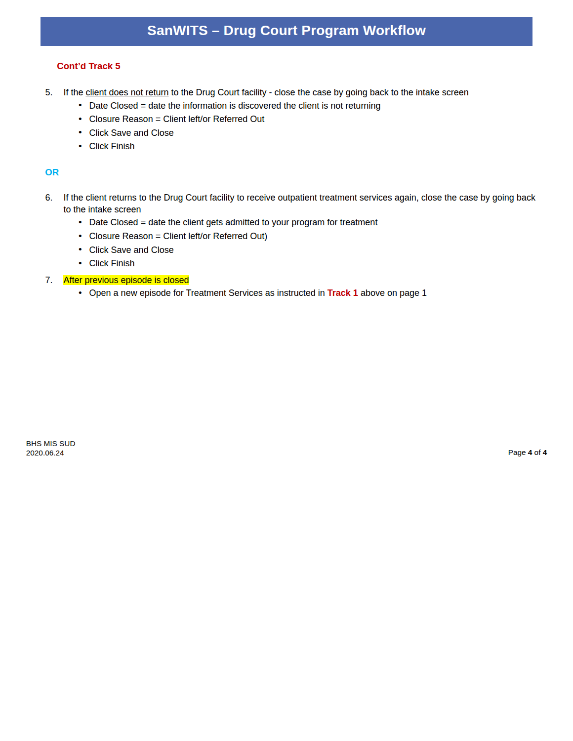SanWITS – Drug Court Program Workflow
Cont’d Track 5
5. If the client does not return to the Drug Court facility - close the case by going back to the intake screen
Date Closed = date the information is discovered the client is not returning
Closure Reason = Client left/or Referred Out
Click Save and Close
Click Finish
OR
6. If the client returns to the Drug Court facility to receive outpatient treatment services again, close the case by going back to the intake screen
Date Closed = date the client gets admitted to your program for treatment
Closure Reason = Client left/or Referred Out)
Click Save and Close
Click Finish
7. After previous episode is closed
Open a new episode for Treatment Services as instructed in Track 1 above on page 1
BHS MIS SUD
2020.06.24
Page 4 of 4